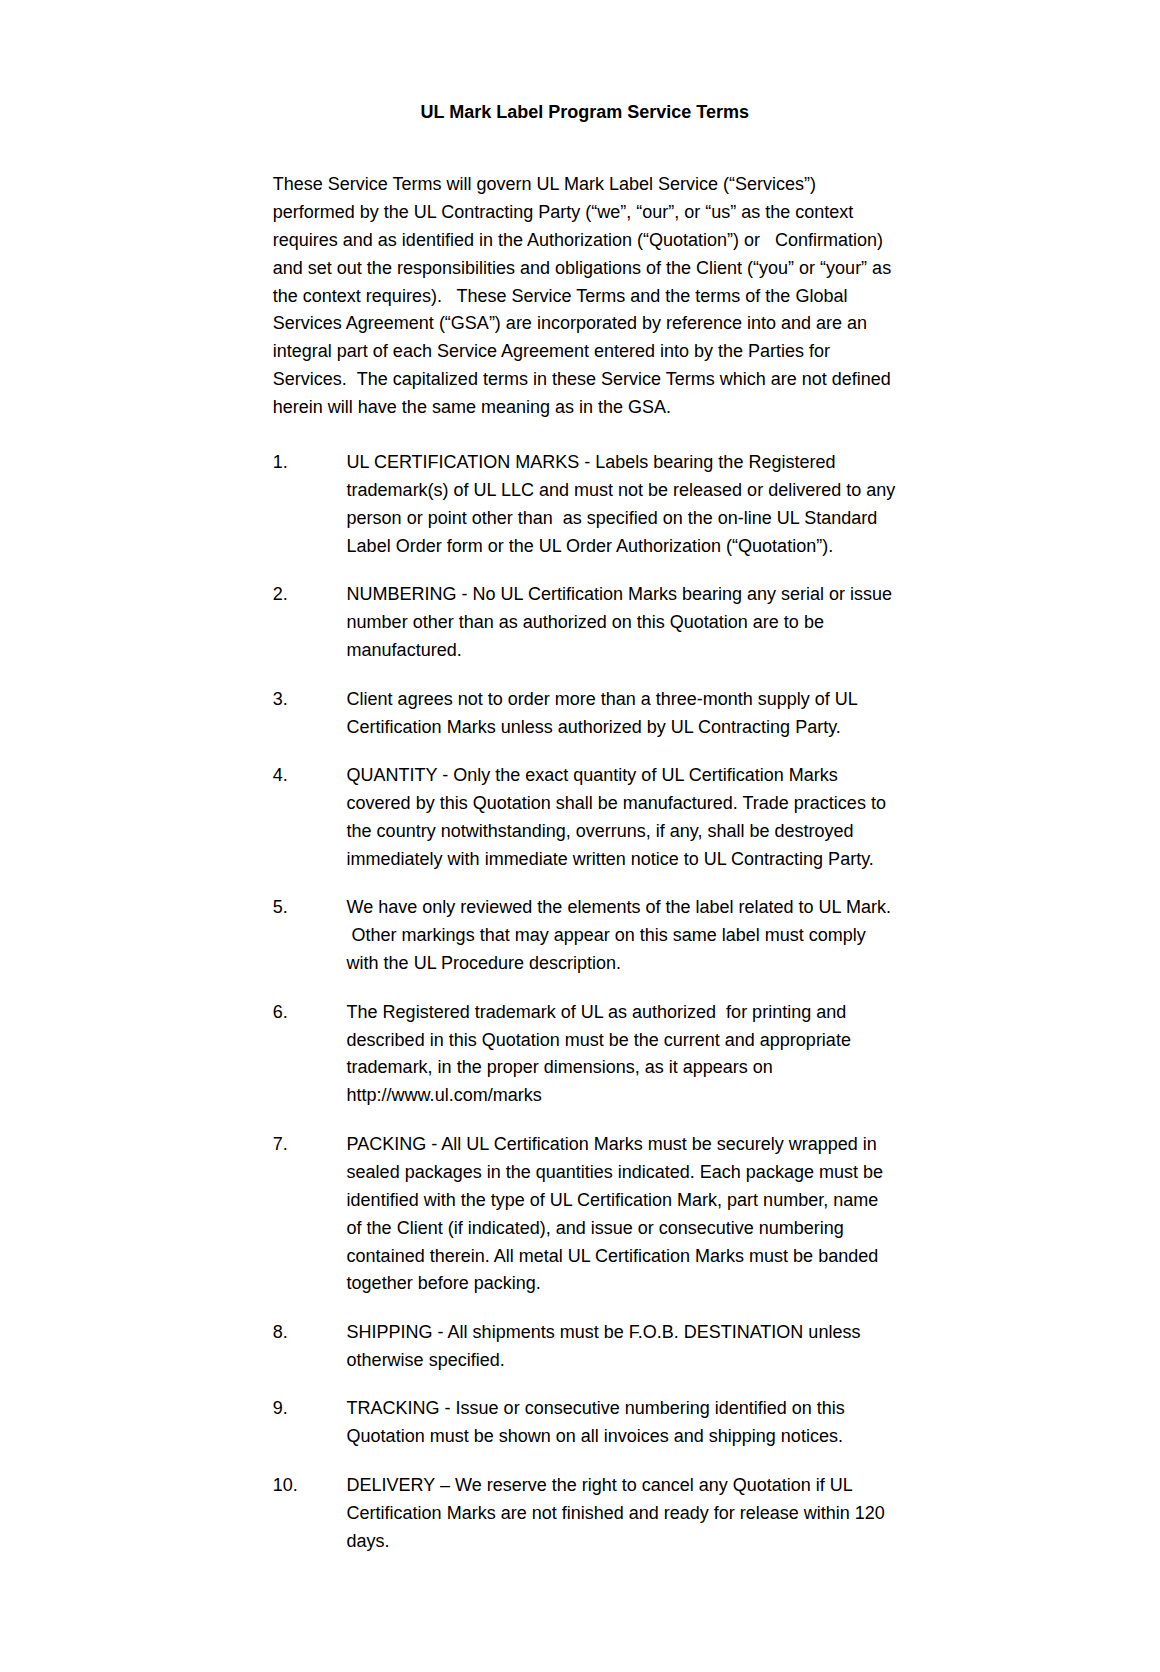UL Mark Label Program Service Terms
These Service Terms will govern UL Mark Label Service (“Services”) performed by the UL Contracting Party (“we”, “our”, or “us” as the context requires and as identified in the Authorization (“Quotation”) or Confirmation) and set out the responsibilities and obligations of the Client (“you” or “your” as the context requires). These Service Terms and the terms of the Global Services Agreement (“GSA”) are incorporated by reference into and are an integral part of each Service Agreement entered into by the Parties for Services. The capitalized terms in these Service Terms which are not defined herein will have the same meaning as in the GSA.
1. UL CERTIFICATION MARKS - Labels bearing the Registered trademark(s) of UL LLC and must not be released or delivered to any person or point other than as specified on the on-line UL Standard Label Order form or the UL Order Authorization (“Quotation”).
2. NUMBERING - No UL Certification Marks bearing any serial or issue number other than as authorized on this Quotation are to be manufactured.
3. Client agrees not to order more than a three-month supply of UL Certification Marks unless authorized by UL Contracting Party.
4. QUANTITY - Only the exact quantity of UL Certification Marks covered by this Quotation shall be manufactured. Trade practices to the country notwithstanding, overruns, if any, shall be destroyed immediately with immediate written notice to UL Contracting Party.
5. We have only reviewed the elements of the label related to UL Mark. Other markings that may appear on this same label must comply with the UL Procedure description.
6. The Registered trademark of UL as authorized for printing and described in this Quotation must be the current and appropriate trademark, in the proper dimensions, as it appears on http://www.ul.com/marks
7. PACKING - All UL Certification Marks must be securely wrapped in sealed packages in the quantities indicated. Each package must be identified with the type of UL Certification Mark, part number, name of the Client (if indicated), and issue or consecutive numbering contained therein. All metal UL Certification Marks must be banded together before packing.
8. SHIPPING - All shipments must be F.O.B. DESTINATION unless otherwise specified.
9. TRACKING - Issue or consecutive numbering identified on this Quotation must be shown on all invoices and shipping notices.
10. DELIVERY – We reserve the right to cancel any Quotation if UL Certification Marks are not finished and ready for release within 120 days.